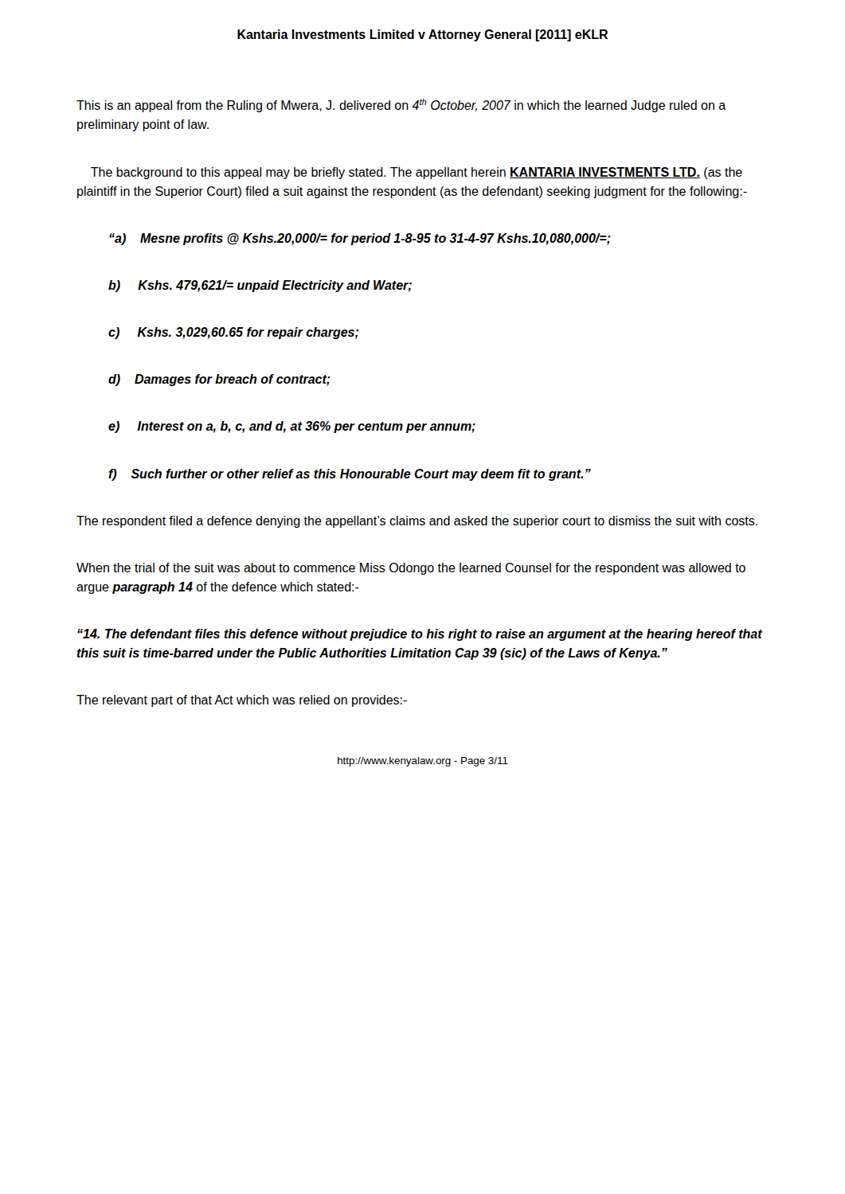Kantaria Investments Limited v Attorney General [2011] eKLR
This is an appeal from the Ruling of Mwera, J. delivered on 4th October, 2007 in which the learned Judge ruled on a preliminary point of law.
The background to this appeal may be briefly stated. The appellant herein KANTARIA INVESTMENTS LTD. (as the plaintiff in the Superior Court) filed a suit against the respondent (as the defendant) seeking judgment for the following:-
“a) Mesne profits @ Kshs.20,000/= for period 1-8-95 to 31-4-97 Kshs.10,080,000/=;
b) Kshs. 479,621/= unpaid Electricity and Water;
c) Kshs. 3,029,60.65 for repair charges;
d) Damages for breach of contract;
e) Interest on a, b, c, and d, at 36% per centum per annum;
f) Such further or other relief as this Honourable Court may deem fit to grant.”
The respondent filed a defence denying the appellant’s claims and asked the superior court to dismiss the suit with costs.
When the trial of the suit was about to commence Miss Odongo the learned Counsel for the respondent was allowed to argue paragraph 14 of the defence which stated:-
“14. The defendant files this defence without prejudice to his right to raise an argument at the hearing hereof that this suit is time-barred under the Public Authorities Limitation Cap 39 (sic) of the Laws of Kenya.”
The relevant part of that Act which was relied on provides:-
http://www.kenyalaw.org - Page 3/11